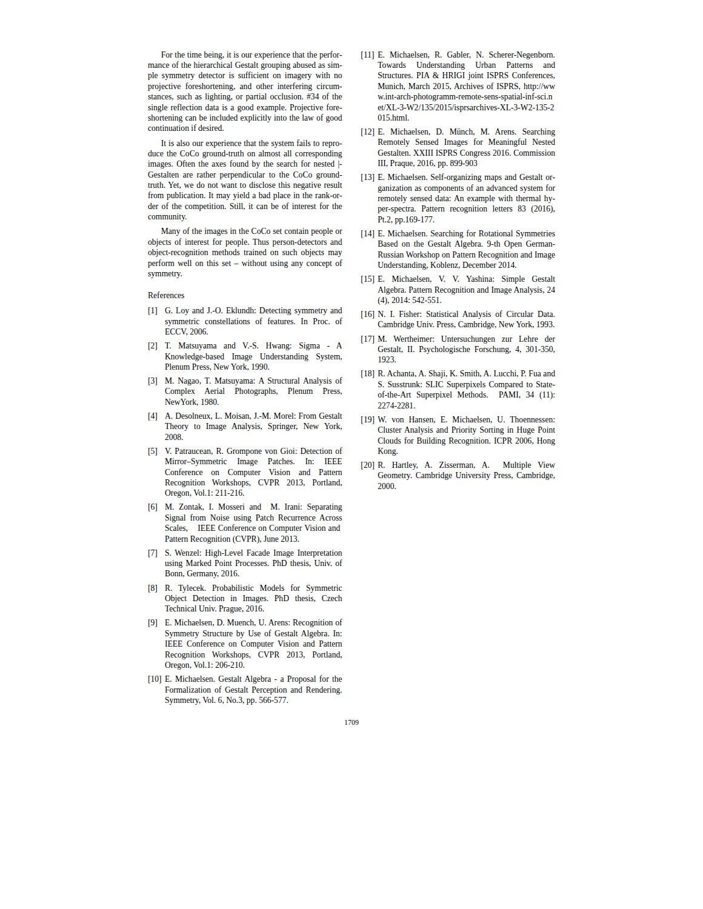For the time being, it is our experience that the performance of the hierarchical Gestalt grouping abused as simple symmetry detector is sufficient on imagery with no projective foreshortening, and other interfering circumstances, such as lighting, or partial occlusion. #34 of the single reflection data is a good example. Projective foreshortening can be included explicitly into the law of good continuation if desired.
It is also our experience that the system fails to reproduce the CoCo ground-truth on almost all corresponding images. Often the axes found by the search for nested |-Gestalten are rather perpendicular to the CoCo ground-truth. Yet, we do not want to disclose this negative result from publication. It may yield a bad place in the rank-order of the competition. Still, it can be of interest for the community.
Many of the images in the CoCo set contain people or objects of interest for people. Thus person-detectors and object-recognition methods trained on such objects may perform well on this set – without using any concept of symmetry.
References
[1] G. Loy and J.-O. Eklundh: Detecting symmetry and symmetric constellations of features. In Proc. of ECCV, 2006.
[2] T. Matsuyama and V.-S. Hwang: Sigma - A Knowledge-based Image Understanding System, Plenum Press, New York, 1990.
[3] M. Nagao, T. Matsuyama: A Structural Analysis of Complex Aerial Photographs, Plenum Press, NewYork, 1980.
[4] A. Desolneux, L. Moisan, J.-M. Morel: From Gestalt Theory to Image Analysis, Springer, New York, 2008.
[5] V. Patraucean, R. Grompone von Gioi: Detection of Mirror–Symmetric Image Patches. In: IEEE Conference on Computer Vision and Pattern Recognition Workshops, CVPR 2013, Portland, Oregon, Vol.1: 211-216.
[6] M. Zontak, I. Mosseri and M. Irani: Separating Signal from Noise using Patch Recurrence Across Scales, IEEE Conference on Computer Vision and Pattern Recognition (CVPR), June 2013.
[7] S. Wenzel: High-Level Facade Image Interpretation using Marked Point Processes. PhD thesis, Univ. of Bonn, Germany, 2016.
[8] R. Tylecek. Probabilistic Models for Symmetric Object Detection in Images. PhD thesis, Czech Technical Univ. Prague, 2016.
[9] E. Michaelsen, D. Muench, U. Arens: Recognition of Symmetry Structure by Use of Gestalt Algebra. In: IEEE Conference on Computer Vision and Pattern Recognition Workshops, CVPR 2013, Portland, Oregon, Vol.1: 206-210.
[10] E. Michaelsen. Gestalt Algebra - a Proposal for the Formalization of Gestalt Perception and Rendering. Symmetry, Vol. 6, No.3, pp. 566-577.
[11] E. Michaelsen, R. Gabler, N. Scherer-Negenborn. Towards Understanding Urban Patterns and Structures. PIA & HRIGI joint ISPRS Conferences, Munich, March 2015, Archives of ISPRS, http://www.int-arch-photogramm-remote-sens-spatial-inf-sci.net/XL-3-W2/135/2015/isprsarchives-XL-3-W2-135-2015.html.
[12] E. Michaelsen, D. Münch, M. Arens. Searching Remotely Sensed Images for Meaningful Nested Gestalten. XXIII ISPRS Congress 2016. Commission III, Praque, 2016, pp. 899-903
[13] E. Michaelsen. Self-organizing maps and Gestalt organization as components of an advanced system for remotely sensed data: An example with thermal hyper-spectra. Pattern recognition letters 83 (2016), Pt.2, pp.169-177.
[14] E. Michaelsen. Searching for Rotational Symmetries Based on the Gestalt Algebra. 9-th Open German-Russian Workshop on Pattern Recognition and Image Understanding, Koblenz, December 2014.
[15] E. Michaelsen, V. V. Yashina: Simple Gestalt Algebra. Pattern Recognition and Image Analysis, 24 (4), 2014: 542-551.
[16] N. I. Fisher: Statistical Analysis of Circular Data. Cambridge Univ. Press, Cambridge, New York, 1993.
[17] M. Wertheimer: Untersuchungen zur Lehre der Gestalt, II. Psychologische Forschung, 4, 301-350, 1923.
[18] R. Achanta, A. Shaji, K. Smith, A. Lucchi, P. Fua and S. Susstrunk: SLIC Superpixels Compared to State-of-the-Art Superpixel Methods. PAMI, 34 (11): 2274-2281.
[19] W. von Hansen, E. Michaelsen, U. Thoennessen: Cluster Analysis and Priority Sorting in Huge Point Clouds for Building Recognition. ICPR 2006, Hong Kong.
[20] R. Hartley, A. Zisserman, A. Multiple View Geometry. Cambridge University Press, Cambridge, 2000.
1709